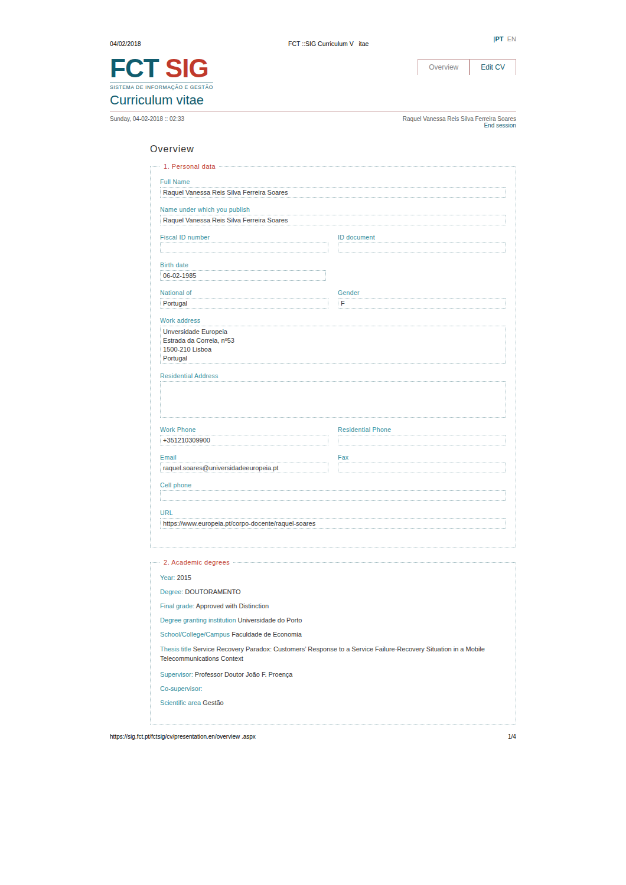04/02/2018
FCT ::SIG Curriculum V itae
FCT SIG
SISTEMA DE INFORMAÇÃO E GESTÃO
Curriculum vitae
|PT EN
Overview
Edit CV
Sunday, 04-02-2018 :: 02:33
Raquel Vanessa Reis Silva Ferreira Soares
End session
Overview
1. Personal data
Full Name
Raquel Vanessa Reis Silva Ferreira Soares
Name under which you publish
Raquel Vanessa Reis Silva Ferreira Soares
Fiscal ID number
ID document
Birth date
06-02-1985
National of
Portugal
Gender
F
Work address
Unversidade Europeia Estrada da Correia, nº53 1500-210 Lisboa Portugal
Residential Address
Work Phone
+351210309900
Residential Phone
Email
raquel.soares@universidadeeuropeia.pt
Fax
Cell phone
URL
https://www.europeia.pt/corpo-docente/raquel-soares
2. Academic degrees
Year: 2015
Degree: DOUTORAMENTO
Final grade: Approved with Distinction
Degree granting institution Universidade do Porto
School/College/Campus Faculdade de Economia
Thesis title Service Recovery Paradox: Customers’ Response to a Service Failure-Recovery Situation in a Mobile Telecommunications Context
Supervisor: Professor Doutor João F. Proença
Co-supervisor:
Scientific area Gestão
https://sig.fct.pt/fctsig/cv/presentation.en/overview .aspx
1/4